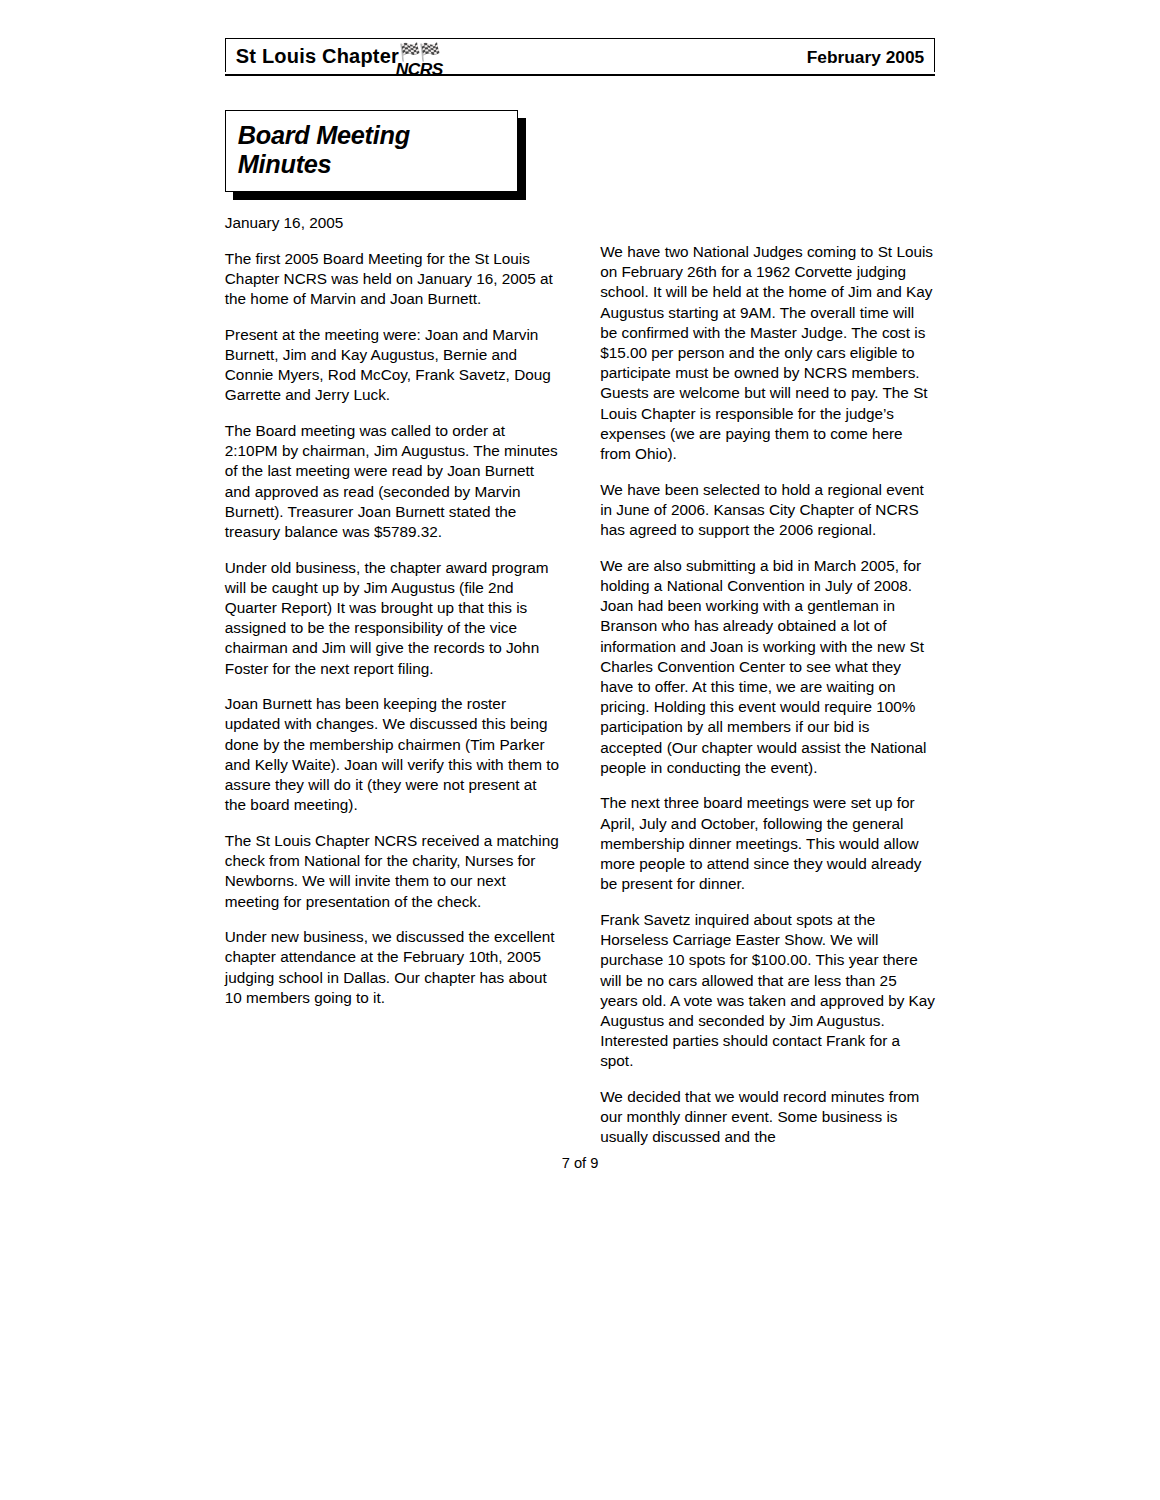St Louis Chapter 🏁🏁
NCRS February 2005
Board Meeting Minutes
January 16, 2005
The first 2005 Board Meeting for the St Louis Chapter NCRS was held on January 16, 2005 at the home of Marvin and Joan Burnett.
Present at the meeting were: Joan and Marvin Burnett, Jim and Kay Augustus, Bernie and Connie Myers, Rod McCoy, Frank Savetz, Doug Garrette and Jerry Luck.
The Board meeting was called to order at 2:10PM by chairman, Jim Augustus. The minutes of the last meeting were read by Joan Burnett and approved as read (seconded by Marvin Burnett). Treasurer Joan Burnett stated the treasury balance was $5789.32.
Under old business, the chapter award program will be caught up by Jim Augustus (file 2nd Quarter Report) It was brought up that this is assigned to be the responsibility of the vice chairman and Jim will give the records to John Foster for the next report filing.
Joan Burnett has been keeping the roster updated with changes. We discussed this being done by the membership chairmen (Tim Parker and Kelly Waite). Joan will verify this with them to assure they will do it (they were not present at the board meeting).
The St Louis Chapter NCRS received a matching check from National for the charity, Nurses for Newborns. We will invite them to our next meeting for presentation of the check.
Under new business, we discussed the excellent chapter attendance at the February 10th, 2005 judging school in Dallas. Our chapter has about 10 members going to it.
We have two National Judges coming to St Louis on February 26th for a 1962 Corvette judging school. It will be held at the home of Jim and Kay Augustus starting at 9AM. The overall time will be confirmed with the Master Judge. The cost is $15.00 per person and the only cars eligible to participate must be owned by NCRS members. Guests are welcome but will need to pay. The St Louis Chapter is responsible for the judge’s expenses (we are paying them to come here from Ohio).
We have been selected to hold a regional event in June of 2006. Kansas City Chapter of NCRS has agreed to support the 2006 regional.
We are also submitting a bid in March 2005, for holding a National Convention in July of 2008. Joan had been working with a gentleman in Branson who has already obtained a lot of information and Joan is working with the new St Charles Convention Center to see what they have to offer. At this time, we are waiting on pricing. Holding this event would require 100% participation by all members if our bid is accepted (Our chapter would assist the National people in conducting the event).
The next three board meetings were set up for April, July and October, following the general membership dinner meetings. This would allow more people to attend since they would already be present for dinner.
Frank Savetz inquired about spots at the Horseless Carriage Easter Show. We will purchase 10 spots for $100.00. This year there will be no cars allowed that are less than 25 years old. A vote was taken and approved by Kay Augustus and seconded by Jim Augustus. Interested parties should contact Frank for a spot.
We decided that we would record minutes from our monthly dinner event. Some business is usually discussed and the
7 of 9